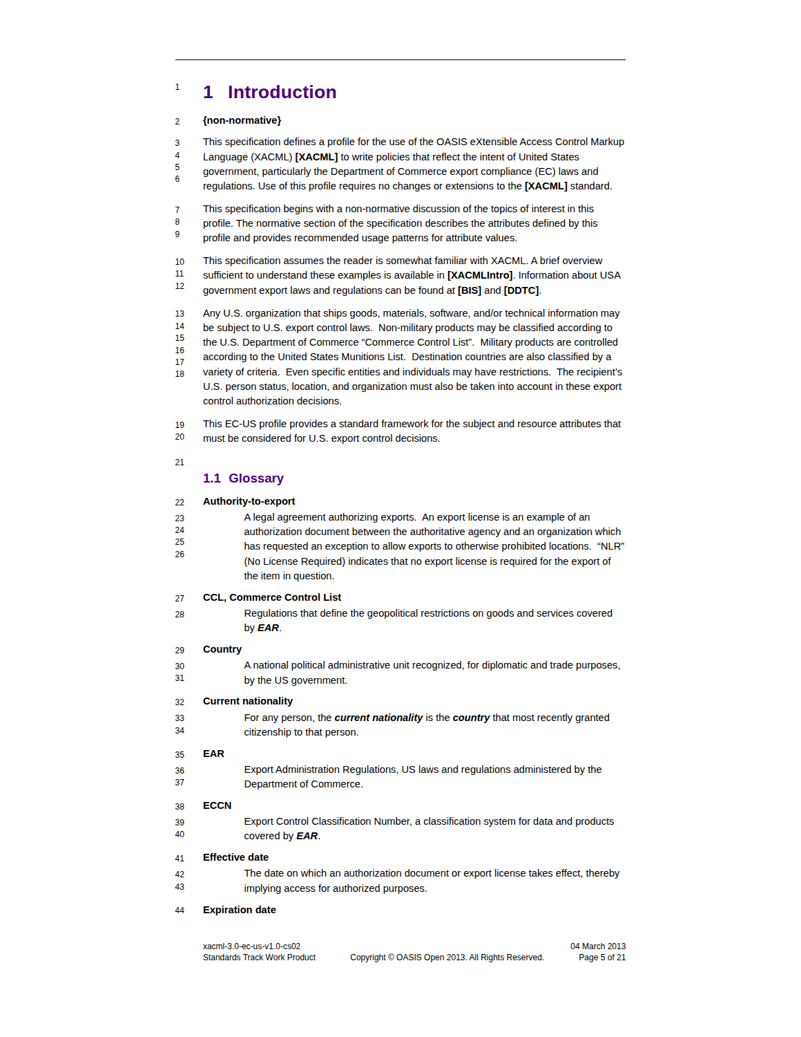1
1 Introduction
2
{non-normative}
3
4
5
6
This specification defines a profile for the use of the OASIS eXtensible Access Control Markup Language (XACML) [XACML] to write policies that reflect the intent of United States government, particularly the Department of Commerce export compliance (EC) laws and regulations. Use of this profile requires no changes or extensions to the [XACML] standard.
7
8
9
This specification begins with a non-normative discussion of the topics of interest in this profile. The normative section of the specification describes the attributes defined by this profile and provides recommended usage patterns for attribute values.
10
11
12
This specification assumes the reader is somewhat familiar with XACML. A brief overview sufficient to understand these examples is available in [XACMLIntro]. Information about USA government export laws and regulations can be found at [BIS] and [DDTC].
13
14
15
16
17
18
Any U.S. organization that ships goods, materials, software, and/or technical information may be subject to U.S. export control laws. Non-military products may be classified according to the U.S. Department of Commerce “Commerce Control List”. Military products are controlled according to the United States Munitions List. Destination countries are also classified by a variety of criteria. Even specific entities and individuals may have restrictions. The recipient’s U.S. person status, location, and organization must also be taken into account in these export control authorization decisions.
19
20
This EC-US profile provides a standard framework for the subject and resource attributes that must be considered for U.S. export control decisions.
21
1.1 Glossary
22
Authority-to-export
23
24
25
26
A legal agreement authorizing exports. An export license is an example of an authorization document between the authoritative agency and an organization which has requested an exception to allow exports to otherwise prohibited locations. “NLR” (No License Required) indicates that no export license is required for the export of the item in question.
27
CCL, Commerce Control List
28
Regulations that define the geopolitical restrictions on goods and services covered by EAR.
29
Country
30
31
A national political administrative unit recognized, for diplomatic and trade purposes, by the US government.
32
Current nationality
33
34
For any person, the current nationality is the country that most recently granted citizenship to that person.
35
EAR
36
37
Export Administration Regulations, US laws and regulations administered by the Department of Commerce.
38
ECCN
39
40
Export Control Classification Number, a classification system for data and products covered by EAR.
41
Effective date
42
43
The date on which an authorization document or export license takes effect, thereby implying access for authorized purposes.
44
Expiration date
xacml-3.0-ec-us-v1.0-cs02 04 March 2013
Standards Track Work Product Copyright © OASIS Open 2013. All Rights Reserved. Page 5 of 21